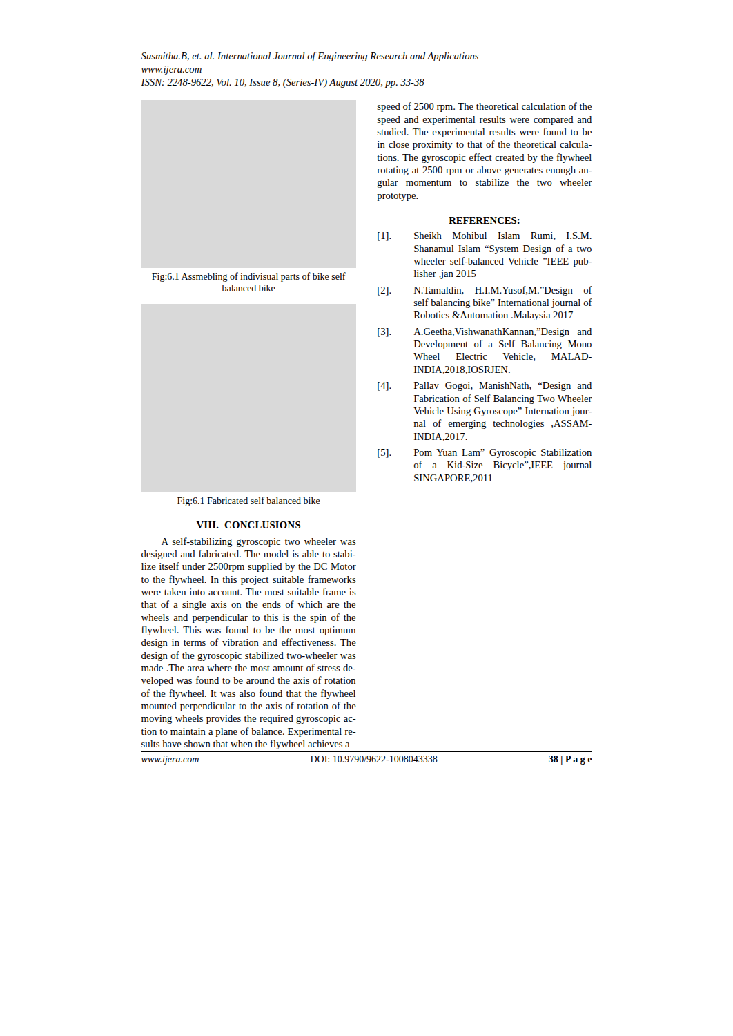Susmitha.B, et. al. International Journal of Engineering Research and Applications
www.ijera.com
ISSN: 2248-9622, Vol. 10, Issue 8, (Series-IV) August 2020, pp. 33-38
Fig:6.1 Assmebling of indivisual parts of bike self balanced bike
Fig:6.1 Fabricated self balanced bike
VIII. CONCLUSIONS
A self-stabilizing gyroscopic two wheeler was designed and fabricated. The model is able to stabilize itself under 2500rpm supplied by the DC Motor to the flywheel. In this project suitable frameworks were taken into account. The most suitable frame is that of a single axis on the ends of which are the wheels and perpendicular to this is the spin of the flywheel. This was found to be the most optimum design in terms of vibration and effectiveness. The design of the gyroscopic stabilized two-wheeler was made .The area where the most amount of stress developed was found to be around the axis of rotation of the flywheel. It was also found that the flywheel mounted perpendicular to the axis of rotation of the moving wheels provides the required gyroscopic action to maintain a plane of balance. Experimental results have shown that when the flywheel achieves a
speed of 2500 rpm. The theoretical calculation of the speed and experimental results were compared and studied. The experimental results were found to be in close proximity to that of the theoretical calculations. The gyroscopic effect created by the flywheel rotating at 2500 rpm or above generates enough angular momentum to stabilize the two wheeler prototype.
REFERENCES:
[1]. Sheikh Mohibul Islam Rumi, I.S.M. Shanamul Islam “System Design of a two wheeler self-balanced Vehicle ”IEEE publisher ,jan 2015
[2]. N.Tamaldin, H.I.M.Yusof,M.”Design of self balancing bike” International journal of Robotics &Automation .Malaysia 2017
[3]. A.Geetha,VishwanathKannan,”Design and Development of a Self Balancing Mono Wheel Electric Vehicle, MALAD-INDIA,2018,IOSRJEN.
[4]. Pallav Gogoi, ManishNath, “Design and Fabrication of Self Balancing Two Wheeler Vehicle Using Gyroscope” Internation journal of emerging technologies ,ASSAM-INDIA,2017.
[5]. Pom Yuan Lam” Gyroscopic Stabilization of a Kid-Size Bicycle”,IEEE journal SINGAPORE,2011
www.ijera.com DOI: 10.9790/9622-1008043338 38 | P a g e